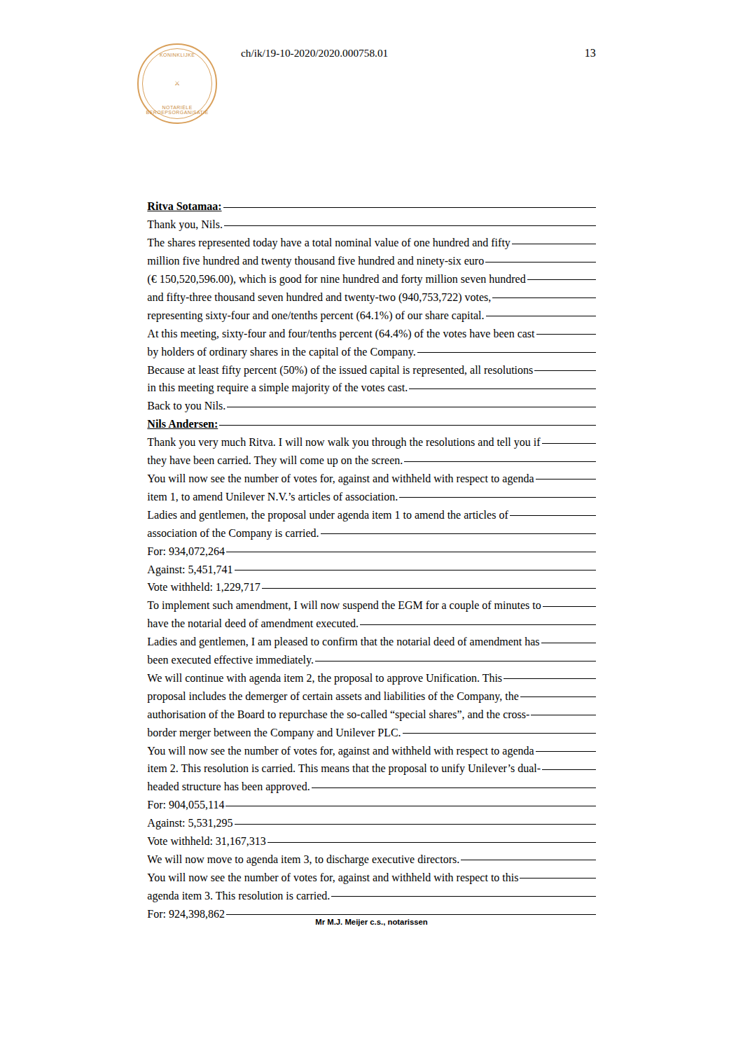KONINKLIJKE
⚔
NOTARIËLE BEROEPSORGANISATIE
ch/ik/19-10-2020/2020.000758.01
13
Ritva Sotamaa:
Thank you, Nils.
The shares represented today have a total nominal value of one hundred and fifty
million five hundred and twenty thousand five hundred and ninety-six euro
(€ 150,520,596.00), which is good for nine hundred and forty million seven hundred
and fifty-three thousand seven hundred and twenty-two (940,753,722) votes,
representing sixty-four and one/tenths percent (64.1%) of our share capital.
At this meeting, sixty-four and four/tenths percent (64.4%) of the votes have been cast
by holders of ordinary shares in the capital of the Company.
Because at least fifty percent (50%) of the issued capital is represented, all resolutions
in this meeting require a simple majority of the votes cast.
Back to you Nils.
Nils Andersen:
Thank you very much Ritva. I will now walk you through the resolutions and tell you if
they have been carried. They will come up on the screen.
You will now see the number of votes for, against and withheld with respect to agenda
item 1, to amend Unilever N.V.’s articles of association.
Ladies and gentlemen, the proposal under agenda item 1 to amend the articles of
association of the Company is carried.
For: 934,072,264
Against: 5,451,741
Vote withheld: 1,229,717
To implement such amendment, I will now suspend the EGM for a couple of minutes to
have the notarial deed of amendment executed.
Ladies and gentlemen, I am pleased to confirm that the notarial deed of amendment has
been executed effective immediately.
We will continue with agenda item 2, the proposal to approve Unification. This
proposal includes the demerger of certain assets and liabilities of the Company, the
authorisation of the Board to repurchase the so-called “special shares”, and the cross-
border merger between the Company and Unilever PLC.
You will now see the number of votes for, against and withheld with respect to agenda
item 2. This resolution is carried. This means that the proposal to unify Unilever’s dual-
headed structure has been approved.
For: 904,055,114
Against: 5,531,295
Vote withheld: 31,167,313
We will now move to agenda item 3, to discharge executive directors.
You will now see the number of votes for, against and withheld with respect to this
agenda item 3. This resolution is carried.
For: 924,398,862
Mr M.J. Meijer c.s., notarissen